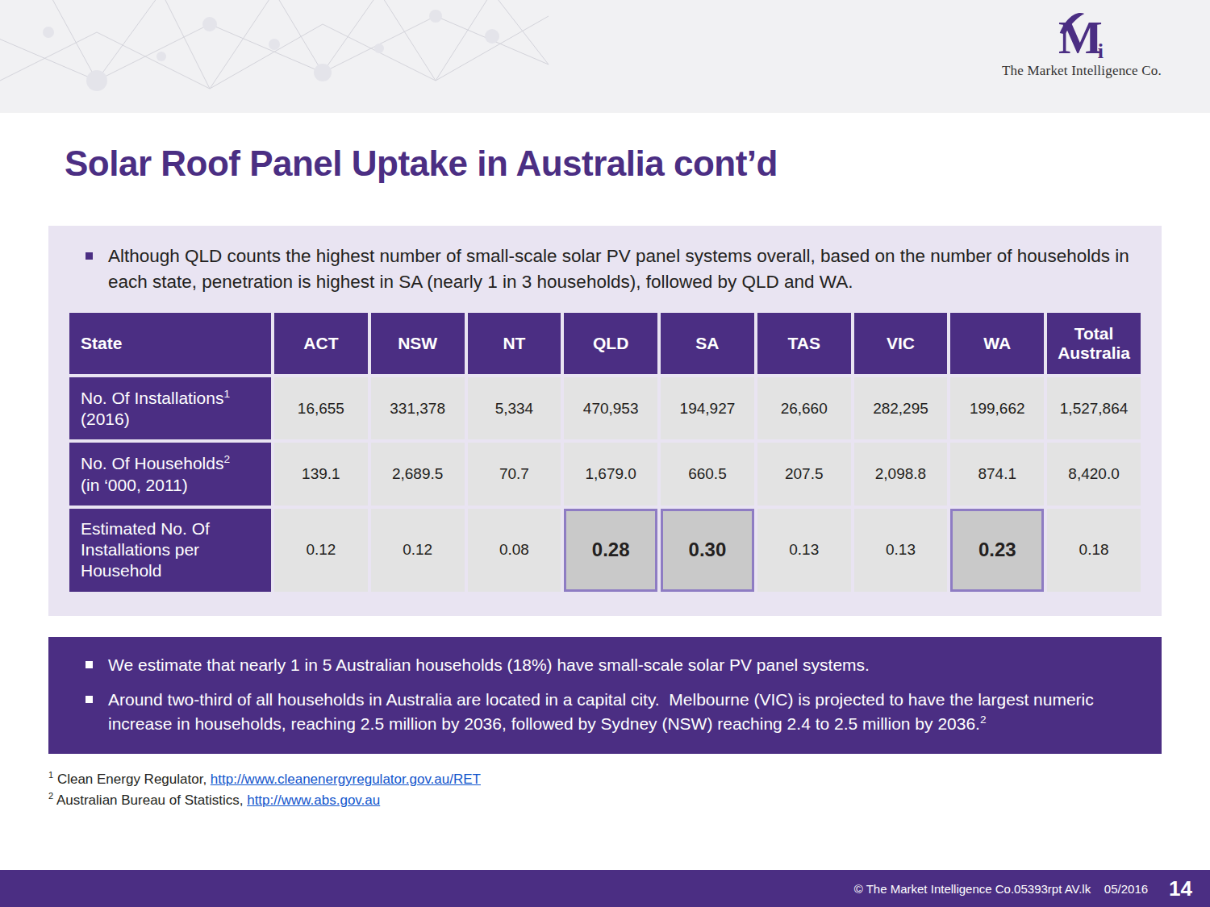Mi
The Market Intelligence Co.
Solar Roof Panel Uptake in Australia cont’d
Although QLD counts the highest number of small-scale solar PV panel systems overall, based on the number of households in each state, penetration is highest in SA (nearly 1 in 3 households), followed by QLD and WA.
| State | ACT | NSW | NT | QLD | SA | TAS | VIC | WA | Total Australia |
| --- | --- | --- | --- | --- | --- | --- | --- | --- | --- |
| No. Of Installations 1 (2016) | 16,655 | 331,378 | 5,334 | 470,953 | 194,927 | 26,660 | 282,295 | 199,662 | 1,527,864 |
| No. Of Households 2 (in ‘000, 2011) | 139.1 | 2,689.5 | 70.7 | 1,679.0 | 660.5 | 207.5 | 2,098.8 | 874.1 | 8,420.0 |
| Estimated No. Of Installations per Household | 0.12 | 0.12 | 0.08 | 0.28 | 0.30 | 0.13 | 0.13 | 0.23 | 0.18 |
We estimate that nearly 1 in 5 Australian households (18%) have small-scale solar PV panel systems.
Around two-third of all households in Australia are located in a capital city. Melbourne (VIC) is projected to have the largest numeric increase in households, reaching 2.5 million by 2036, followed by Sydney (NSW) reaching 2.4 to 2.5 million by 2036.2
1 Clean Energy Regulator, http://www.cleanenergyregulator.gov.au/RET
2 Australian Bureau of Statistics, http://www.abs.gov.au
© The Market Intelligence Co.05393rpt AV.lk 05/2016 14